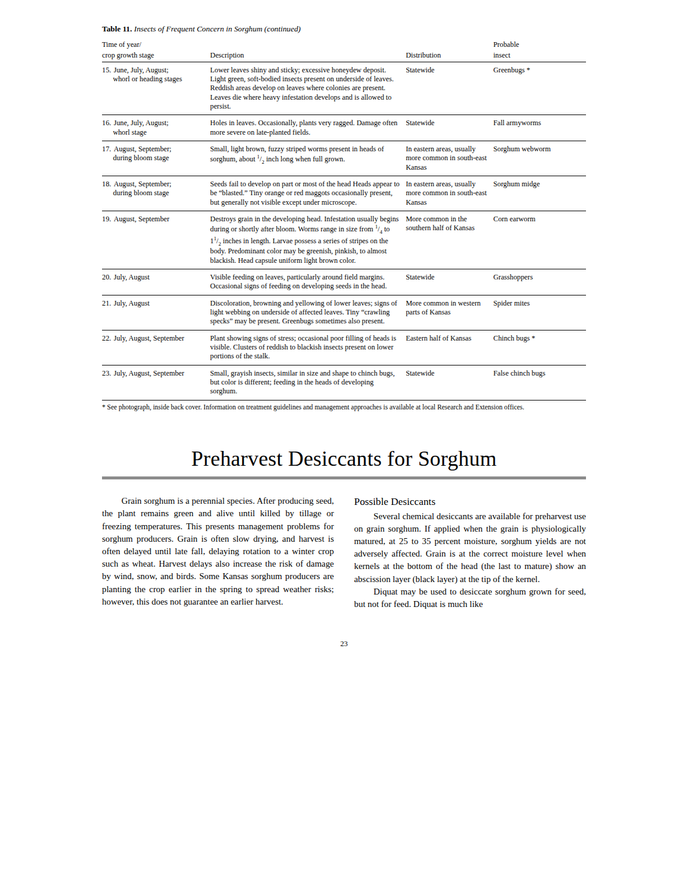Table 11. Insects of Frequent Concern in Sorghum (continued)
| Time of year/ | | | Probable |
| --- | --- | --- | --- |
| crop growth stage | Description | Distribution | insect |
| 15. June, July, August; whorl or heading stages | Lower leaves shiny and sticky; excessive honeydew deposit. Light green, soft-bodied insects present on underside of leaves. Reddish areas develop on leaves where colonies are present. Leaves die where heavy infestation develops and is allowed to persist. | Statewide | Greenbugs * |
| 16. June, July, August; whorl stage | Holes in leaves. Occasionally, plants very ragged. Damage often more severe on late-planted fields. | Statewide | Fall armyworms |
| 17. August, September; during bloom stage | Small, light brown, fuzzy striped worms present in heads of sorghum, about 1 / 2 inch long when full grown. | In eastern areas, usually more common in south-east Kansas | Sorghum webworm |
| 18. August, September; during bloom stage | Seeds fail to develop on part or most of the head Heads appear to be “blasted.” Tiny orange or red maggots occasionally present, but generally not visible except under microscope. | In eastern areas, usually more common in south-east Kansas | Sorghum midge |
| 19. August, September | Destroys grain in the developing head. Infestation usually begins during or shortly after bloom. Worms range in size from 1 / 4 to 1 1 / 2 inches in length. Larvae possess a series of stripes on the body. Predominant color may be greenish, pinkish, to almost blackish. Head capsule uniform light brown color. | More common in the southern half of Kansas | Corn earworm |
| 20. July, August | Visible feeding on leaves, particularly around field margins. Occasional signs of feeding on developing seeds in the head. | Statewide | Grasshoppers |
| 21. July, August | Discoloration, browning and yellowing of lower leaves; signs of light webbing on underside of affected leaves. Tiny “crawling specks” may be present. Greenbugs sometimes also present. | More common in western parts of Kansas | Spider mites |
| 22. July, August, September | Plant showing signs of stress; occasional poor filling of heads is visible. Clusters of reddish to blackish insects present on lower portions of the stalk. | Eastern half of Kansas | Chinch bugs * |
| 23. July, August, September | Small, grayish insects, similar in size and shape to chinch bugs, but color is different; feeding in the heads of developing sorghum. | Statewide | False chinch bugs |
* See photograph, inside back cover. Information on treatment guidelines and management approaches is available at local Research and Extension offices.
Preharvest Desiccants for Sorghum
Grain sorghum is a perennial species. After producing seed, the plant remains green and alive until killed by tillage or freezing temperatures. This presents management problems for sorghum producers. Grain is often slow drying, and harvest is often delayed until late fall, delaying rotation to a winter crop such as wheat. Harvest delays also increase the risk of damage by wind, snow, and birds. Some Kansas sorghum producers are planting the crop earlier in the spring to spread weather risks; however, this does not guarantee an earlier harvest.
Possible Desiccants
Several chemical desiccants are available for preharvest use on grain sorghum. If applied when the grain is physiologically matured, at 25 to 35 percent moisture, sorghum yields are not adversely affected. Grain is at the correct moisture level when kernels at the bottom of the head (the last to mature) show an abscission layer (black layer) at the tip of the kernel.
Diquat may be used to desiccate sorghum grown for seed, but not for feed. Diquat is much like
23